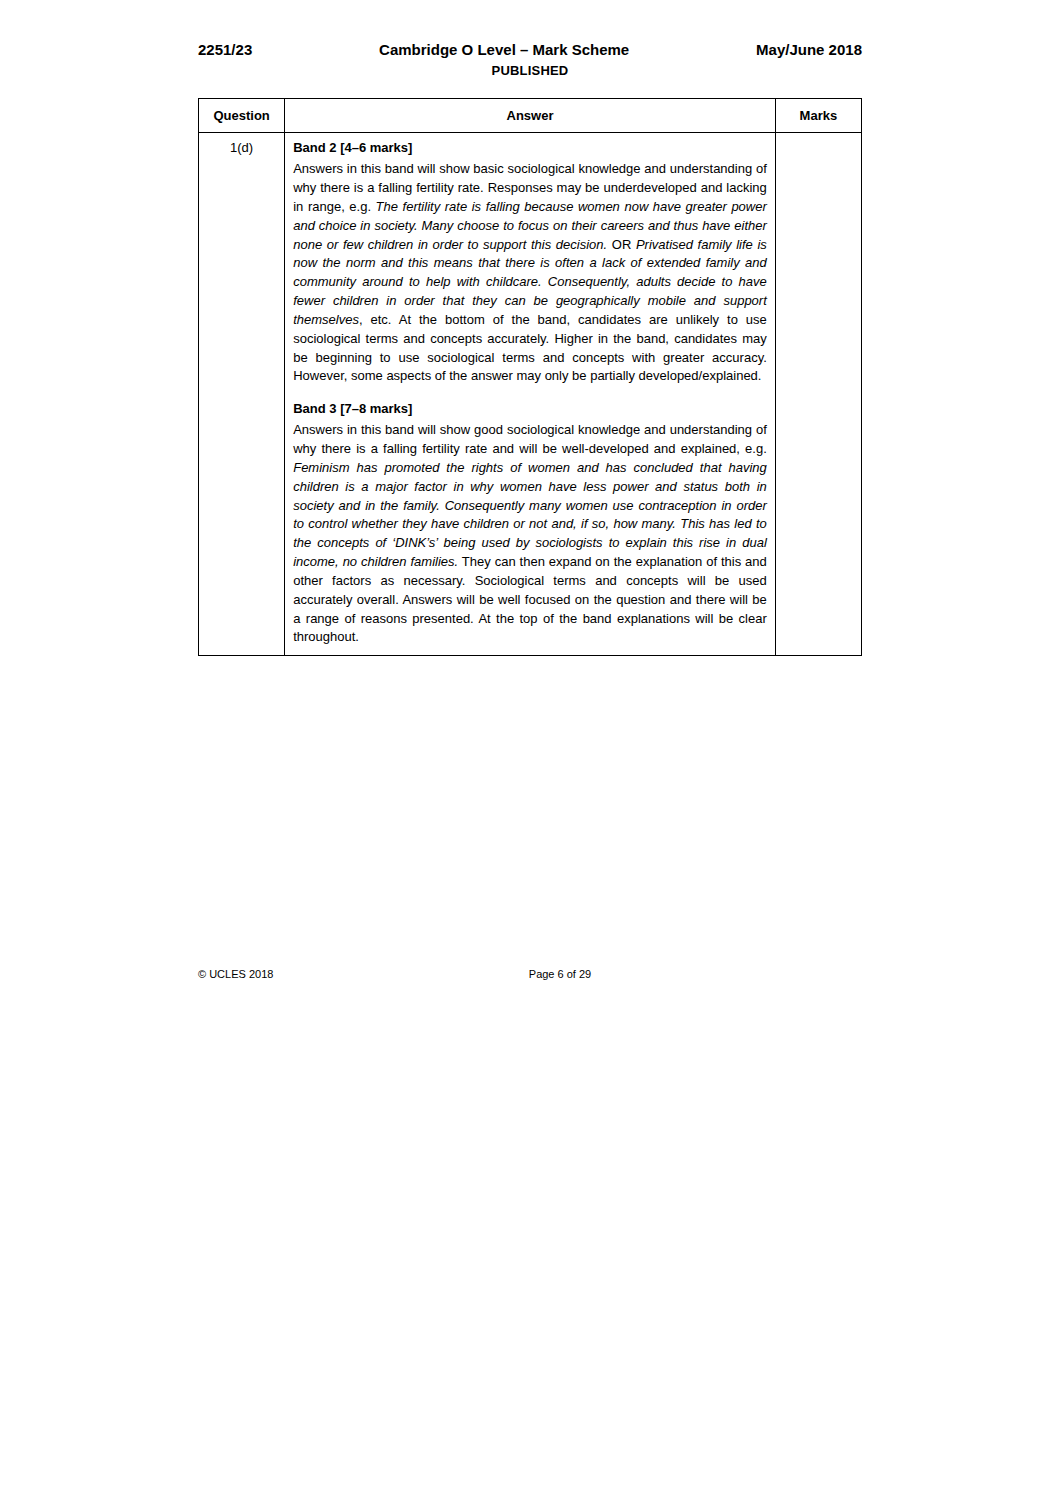2251/23
Cambridge O Level – Mark Scheme
May/June 2018
PUBLISHED
| Question | Answer | Marks |
| --- | --- | --- |
| 1(d) | Band 2 [4–6 marks] Answers in this band will show basic sociological knowledge and understanding of why there is a falling fertility rate. Responses may be underdeveloped and lacking in range, e.g. The fertility rate is falling because women now have greater power and choice in society. Many choose to focus on their careers and thus have either none or few children in order to support this decision. OR Privatised family life is now the norm and this means that there is often a lack of extended family and community around to help with childcare. Consequently, adults decide to have fewer children in order that they can be geographically mobile and support themselves , etc. At the bottom of the band, candidates are unlikely to use sociological terms and concepts accurately. Higher in the band, candidates may be beginning to use sociological terms and concepts with greater accuracy. However, some aspects of the answer may only be partially developed/explained. Band 3 [7–8 marks] Answers in this band will show good sociological knowledge and understanding of why there is a falling fertility rate and will be well-developed and explained, e.g. Feminism has promoted the rights of women and has concluded that having children is a major factor in why women have less power and status both in society and in the family. Consequently many women use contraception in order to control whether they have children or not and, if so, how many. This has led to the concepts of ‘DINK’s’ being used by sociologists to explain this rise in dual income, no children families. They can then expand on the explanation of this and other factors as necessary. Sociological terms and concepts will be used accurately overall. Answers will be well focused on the question and there will be a range of reasons presented. At the top of the band explanations will be clear throughout. | |
© UCLES 2018
Page 6 of 29